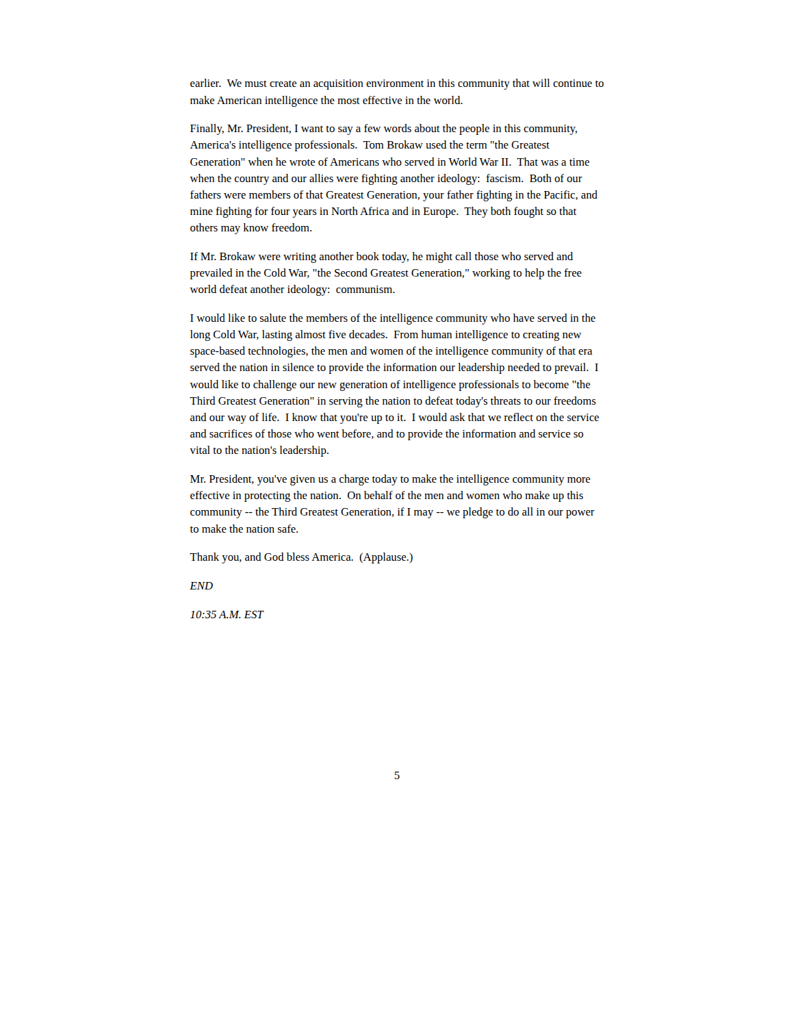earlier. We must create an acquisition environment in this community that will continue to make American intelligence the most effective in the world.
Finally, Mr. President, I want to say a few words about the people in this community, America's intelligence professionals. Tom Brokaw used the term "the Greatest Generation" when he wrote of Americans who served in World War II. That was a time when the country and our allies were fighting another ideology: fascism. Both of our fathers were members of that Greatest Generation, your father fighting in the Pacific, and mine fighting for four years in North Africa and in Europe. They both fought so that others may know freedom.
If Mr. Brokaw were writing another book today, he might call those who served and prevailed in the Cold War, "the Second Greatest Generation," working to help the free world defeat another ideology: communism.
I would like to salute the members of the intelligence community who have served in the long Cold War, lasting almost five decades. From human intelligence to creating new space-based technologies, the men and women of the intelligence community of that era served the nation in silence to provide the information our leadership needed to prevail. I would like to challenge our new generation of intelligence professionals to become "the Third Greatest Generation" in serving the nation to defeat today's threats to our freedoms and our way of life. I know that you're up to it. I would ask that we reflect on the service and sacrifices of those who went before, and to provide the information and service so vital to the nation's leadership.
Mr. President, you've given us a charge today to make the intelligence community more effective in protecting the nation. On behalf of the men and women who make up this community -- the Third Greatest Generation, if I may -- we pledge to do all in our power to make the nation safe.
Thank you, and God bless America. (Applause.)
END
10:35 A.M. EST
5